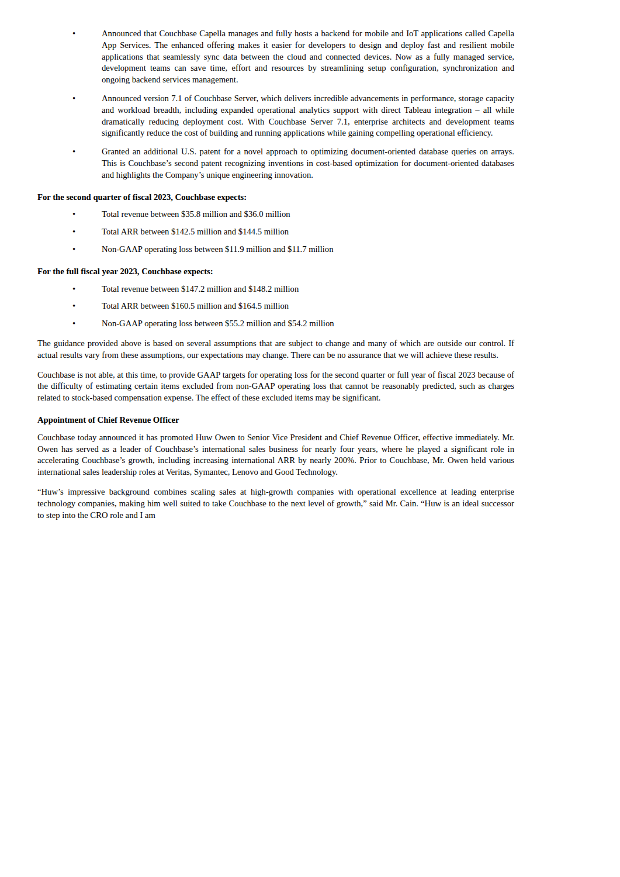Announced that Couchbase Capella manages and fully hosts a backend for mobile and IoT applications called Capella App Services. The enhanced offering makes it easier for developers to design and deploy fast and resilient mobile applications that seamlessly sync data between the cloud and connected devices. Now as a fully managed service, development teams can save time, effort and resources by streamlining setup configuration, synchronization and ongoing backend services management.
Announced version 7.1 of Couchbase Server, which delivers incredible advancements in performance, storage capacity and workload breadth, including expanded operational analytics support with direct Tableau integration – all while dramatically reducing deployment cost. With Couchbase Server 7.1, enterprise architects and development teams significantly reduce the cost of building and running applications while gaining compelling operational efficiency.
Granted an additional U.S. patent for a novel approach to optimizing document-oriented database queries on arrays. This is Couchbase’s second patent recognizing inventions in cost-based optimization for document-oriented databases and highlights the Company’s unique engineering innovation.
For the second quarter of fiscal 2023, Couchbase expects:
Total revenue between $35.8 million and $36.0 million
Total ARR between $142.5 million and $144.5 million
Non-GAAP operating loss between $11.9 million and $11.7 million
For the full fiscal year 2023, Couchbase expects:
Total revenue between $147.2 million and $148.2 million
Total ARR between $160.5 million and $164.5 million
Non-GAAP operating loss between $55.2 million and $54.2 million
The guidance provided above is based on several assumptions that are subject to change and many of which are outside our control. If actual results vary from these assumptions, our expectations may change. There can be no assurance that we will achieve these results.
Couchbase is not able, at this time, to provide GAAP targets for operating loss for the second quarter or full year of fiscal 2023 because of the difficulty of estimating certain items excluded from non-GAAP operating loss that cannot be reasonably predicted, such as charges related to stock-based compensation expense. The effect of these excluded items may be significant.
Appointment of Chief Revenue Officer
Couchbase today announced it has promoted Huw Owen to Senior Vice President and Chief Revenue Officer, effective immediately. Mr. Owen has served as a leader of Couchbase’s international sales business for nearly four years, where he played a significant role in accelerating Couchbase’s growth, including increasing international ARR by nearly 200%. Prior to Couchbase, Mr. Owen held various international sales leadership roles at Veritas, Symantec, Lenovo and Good Technology.
“Huw’s impressive background combines scaling sales at high-growth companies with operational excellence at leading enterprise technology companies, making him well suited to take Couchbase to the next level of growth,” said Mr. Cain. “Huw is an ideal successor to step into the CRO role and I am